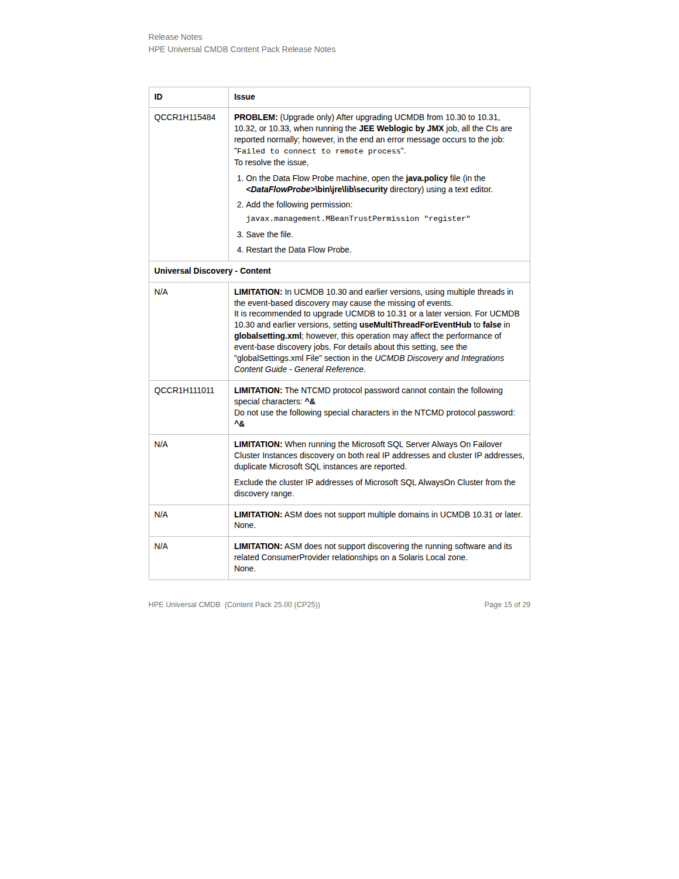Release Notes
HPE Universal CMDB Content Pack Release Notes
| ID | Issue |
| --- | --- |
| QCCR1H115484 | PROBLEM: (Upgrade only) After upgrading UCMDB from 10.30 to 10.31, 10.32, or 10.33, when running the JEE Weblogic by JMX job, all the CIs are reported normally; however, in the end an error message occurs to the job: " Failed to connect to remote process ". To resolve the issue, On the Data Flow Probe machine, open the java.policy file (in the <DataFlowProbe> \bin\jre\lib\security directory) using a text editor. Add the following permission: javax.management.MBeanTrustPermission "register" Save the file. Restart the Data Flow Probe. |
| Universal Discovery - Content |
| N/A | LIMITATION: In UCMDB 10.30 and earlier versions, using multiple threads in the event-based discovery may cause the missing of events. It is recommended to upgrade UCMDB to 10.31 or a later version. For UCMDB 10.30 and earlier versions, setting useMultiThreadForEventHub to false in globalsetting.xml ; however, this operation may affect the performance of event-base discovery jobs. For details about this setting, see the "globalSettings.xml File" section in the UCMDB Discovery and Integrations Content Guide - General Reference . |
| QCCR1H111011 | LIMITATION: The NTCMD protocol password cannot contain the following special characters: ^& Do not use the following special characters in the NTCMD protocol password: ^& |
| N/A | LIMITATION: When running the Microsoft SQL Server Always On Failover Cluster Instances discovery on both real IP addresses and cluster IP addresses, duplicate Microsoft SQL instances are reported. Exclude the cluster IP addresses of Microsoft SQL AlwaysOn Cluster from the discovery range. |
| N/A | LIMITATION: ASM does not support multiple domains in UCMDB 10.31 or later. None. |
| N/A | LIMITATION: ASM does not support discovering the running software and its related ConsumerProvider relationships on a Solaris Local zone. None. |
HPE Universal CMDB (Content Pack 25.00 (CP25))
Page 15 of 29